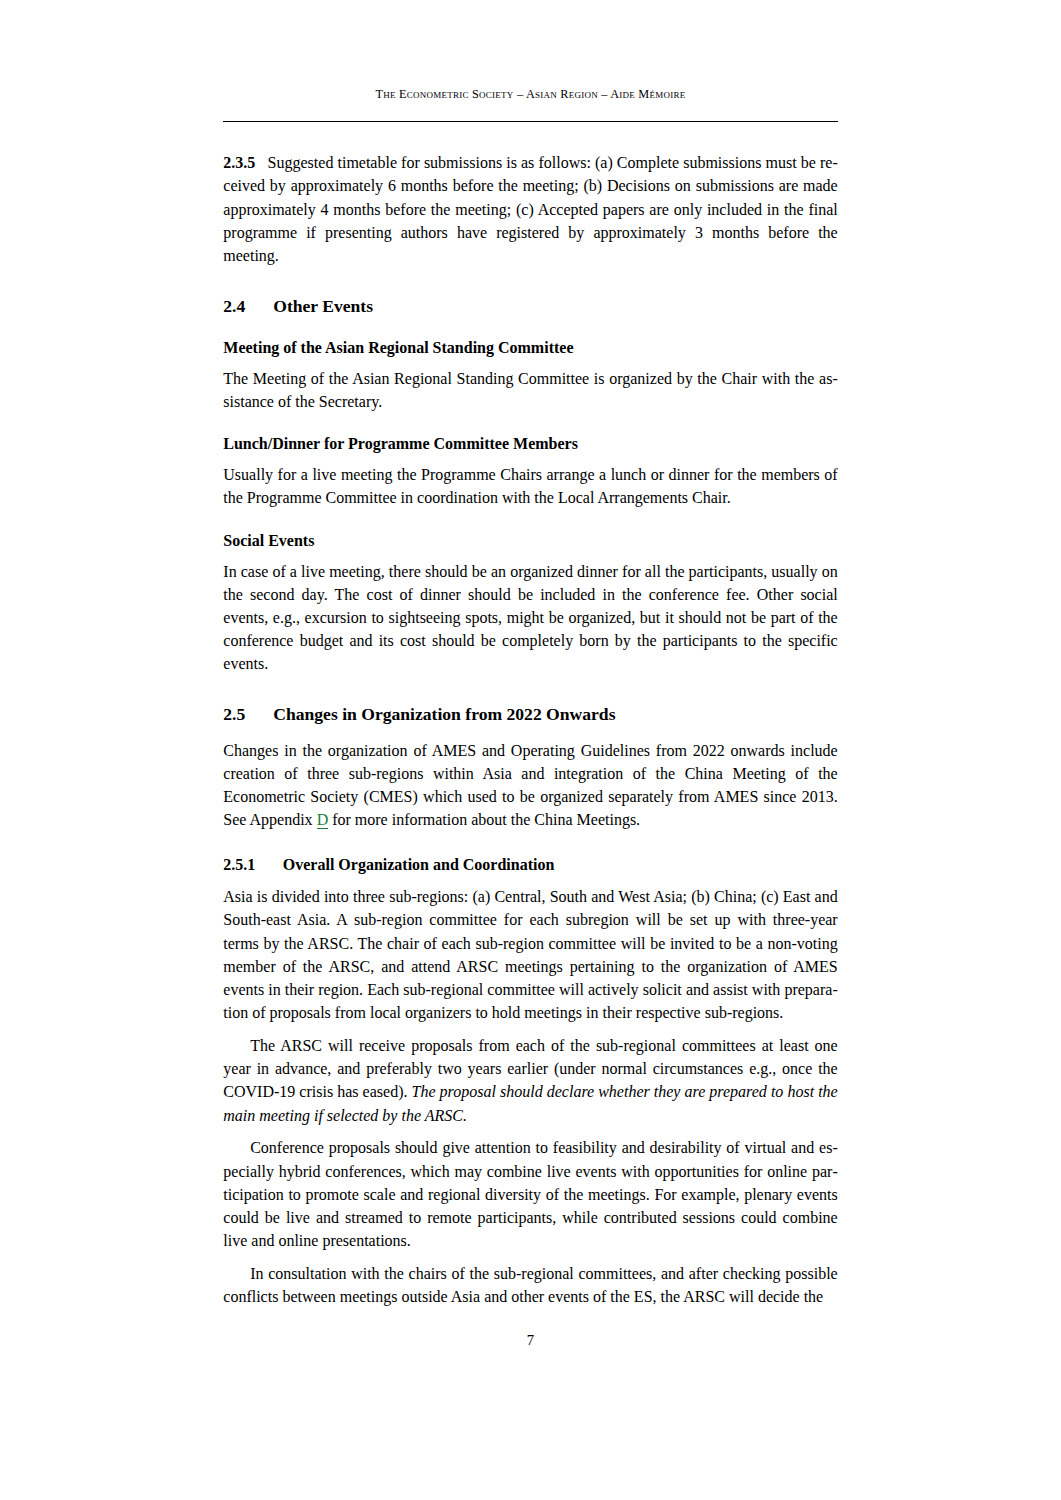The Econometric Society – Asian Region – Aide Mémoire
2.3.5 Suggested timetable for submissions is as follows: (a) Complete submissions must be received by approximately 6 months before the meeting; (b) Decisions on submissions are made approximately 4 months before the meeting; (c) Accepted papers are only included in the final programme if presenting authors have registered by approximately 3 months before the meeting.
2.4 Other Events
Meeting of the Asian Regional Standing Committee
The Meeting of the Asian Regional Standing Committee is organized by the Chair with the assistance of the Secretary.
Lunch/Dinner for Programme Committee Members
Usually for a live meeting the Programme Chairs arrange a lunch or dinner for the members of the Programme Committee in coordination with the Local Arrangements Chair.
Social Events
In case of a live meeting, there should be an organized dinner for all the participants, usually on the second day. The cost of dinner should be included in the conference fee. Other social events, e.g., excursion to sightseeing spots, might be organized, but it should not be part of the conference budget and its cost should be completely born by the participants to the specific events.
2.5 Changes in Organization from 2022 Onwards
Changes in the organization of AMES and Operating Guidelines from 2022 onwards include creation of three sub-regions within Asia and integration of the China Meeting of the Econometric Society (CMES) which used to be organized separately from AMES since 2013. See Appendix D for more information about the China Meetings.
2.5.1 Overall Organization and Coordination
Asia is divided into three sub-regions: (a) Central, South and West Asia; (b) China; (c) East and South-east Asia. A sub-region committee for each subregion will be set up with three-year terms by the ARSC. The chair of each sub-region committee will be invited to be a non-voting member of the ARSC, and attend ARSC meetings pertaining to the organization of AMES events in their region. Each sub-regional committee will actively solicit and assist with preparation of proposals from local organizers to hold meetings in their respective sub-regions.
The ARSC will receive proposals from each of the sub-regional committees at least one year in advance, and preferably two years earlier (under normal circumstances e.g., once the COVID-19 crisis has eased). The proposal should declare whether they are prepared to host the main meeting if selected by the ARSC.
Conference proposals should give attention to feasibility and desirability of virtual and especially hybrid conferences, which may combine live events with opportunities for online participation to promote scale and regional diversity of the meetings. For example, plenary events could be live and streamed to remote participants, while contributed sessions could combine live and online presentations.
In consultation with the chairs of the sub-regional committees, and after checking possible conflicts between meetings outside Asia and other events of the ES, the ARSC will decide the
7